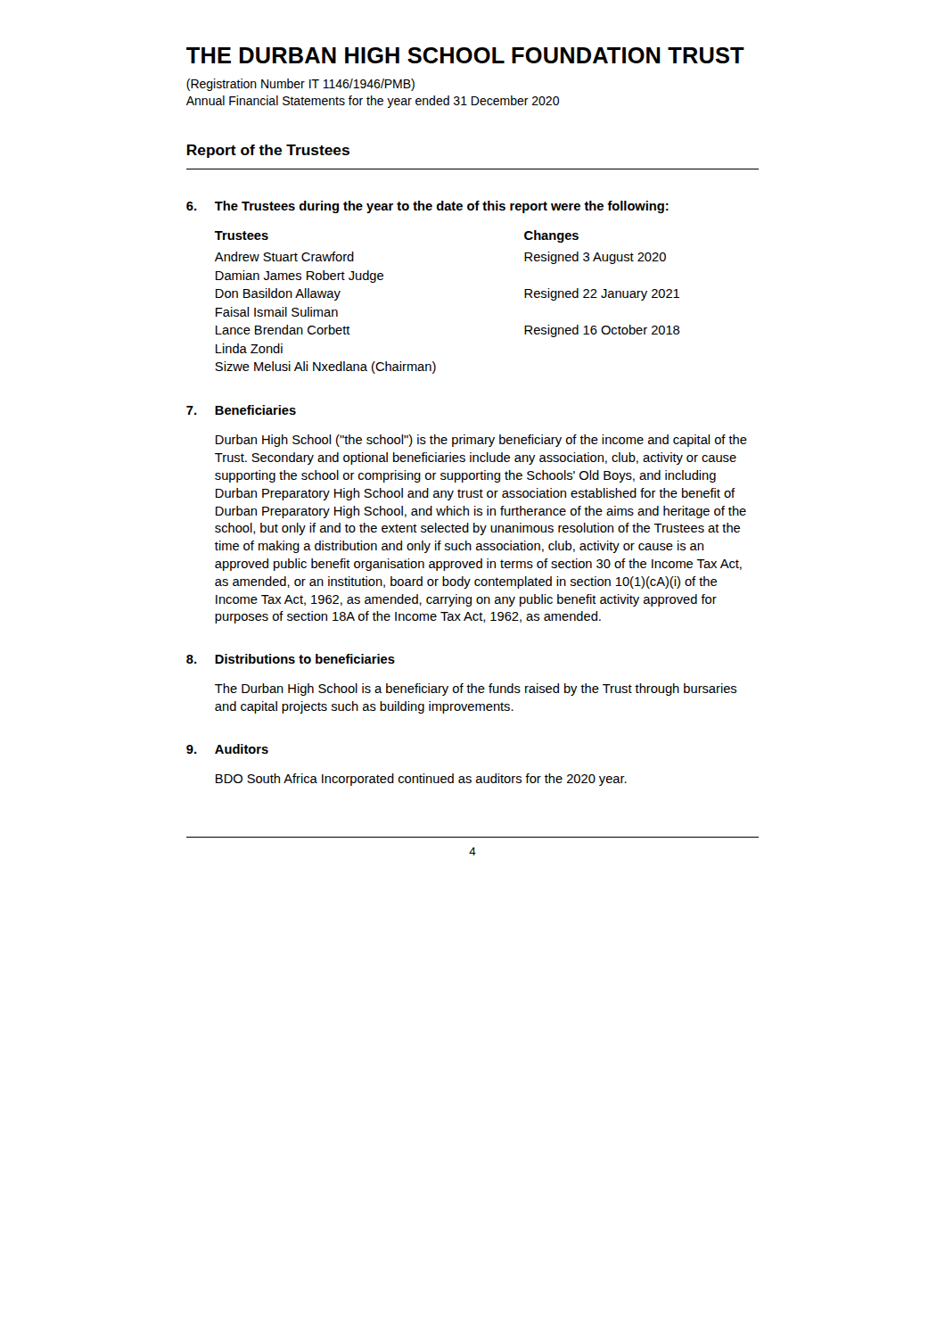THE DURBAN HIGH SCHOOL FOUNDATION TRUST
(Registration Number IT 1146/1946/PMB)
Annual Financial Statements for the year ended 31 December 2020
Report of the Trustees
6. The Trustees during the year to the date of this report were the following:
| Trustees | Changes |
| --- | --- |
| Andrew Stuart Crawford | Resigned 3 August 2020 |
| Damian James Robert Judge | |
| Don Basildon Allaway | Resigned 22 January 2021 |
| Faisal Ismail Suliman | |
| Lance Brendan Corbett | Resigned 16 October 2018 |
| Linda Zondi | |
| Sizwe Melusi Ali Nxedlana (Chairman) | |
7. Beneficiaries
Durban High School ("the school") is the primary beneficiary of the income and capital of the Trust. Secondary and optional beneficiaries include any association, club, activity or cause supporting the school or comprising or supporting the Schools' Old Boys, and including Durban Preparatory High School and any trust or association established for the benefit of Durban Preparatory High School, and which is in furtherance of the aims and heritage of the school, but only if and to the extent selected by unanimous resolution of the Trustees at the time of making a distribution and only if such association, club, activity or cause is an approved public benefit organisation approved in terms of section 30 of the Income Tax Act, as amended, or an institution, board or body contemplated in section 10(1)(cA)(i) of the Income Tax Act, 1962, as amended, carrying on any public benefit activity approved for purposes of section 18A of the Income Tax Act, 1962, as amended.
8. Distributions to beneficiaries
The Durban High School is a beneficiary of the funds raised by the Trust through bursaries and capital projects such as building improvements.
9. Auditors
BDO South Africa Incorporated continued as auditors for the 2020 year.
4